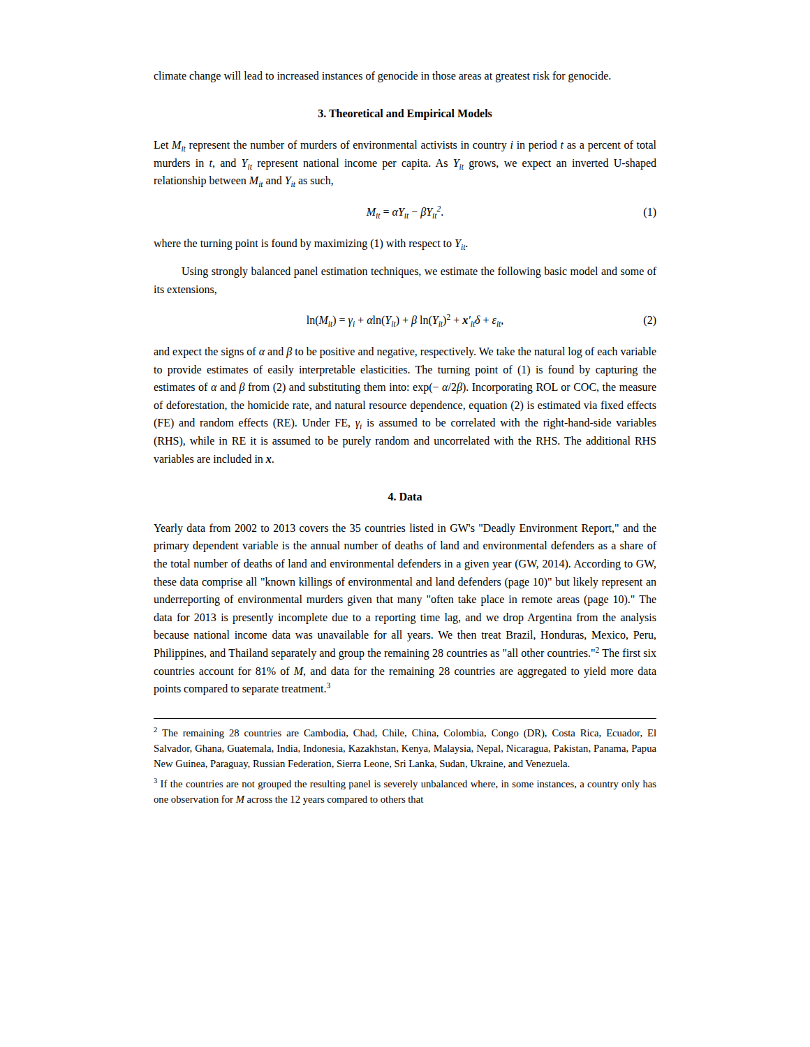climate change will lead to increased instances of genocide in those areas at greatest risk for genocide.
3. Theoretical and Empirical Models
Let Mit represent the number of murders of environmental activists in country i in period t as a percent of total murders in t, and Yit represent national income per capita. As Yit grows, we expect an inverted U-shaped relationship between Mit and Yit as such,
Mit = αYit − βYit2. (1)
where the turning point is found by maximizing (1) with respect to Yit.
Using strongly balanced panel estimation techniques, we estimate the following basic model and some of its extensions,
ln(Mit) = γi + αln(Yit) + β ln(Yit)2 + x′itδ + εit, (2)
and expect the signs of α and β to be positive and negative, respectively. We take the natural log of each variable to provide estimates of easily interpretable elasticities. The turning point of (1) is found by capturing the estimates of α and β from (2) and substituting them into: exp(− α/2β). Incorporating ROL or COC, the measure of deforestation, the homicide rate, and natural resource dependence, equation (2) is estimated via fixed effects (FE) and random effects (RE). Under FE, γi is assumed to be correlated with the right-hand-side variables (RHS), while in RE it is assumed to be purely random and uncorrelated with the RHS. The additional RHS variables are included in x.
4. Data
Yearly data from 2002 to 2013 covers the 35 countries listed in GW's "Deadly Environment Report," and the primary dependent variable is the annual number of deaths of land and environmental defenders as a share of the total number of deaths of land and environmental defenders in a given year (GW, 2014). According to GW, these data comprise all "known killings of environmental and land defenders (page 10)" but likely represent an underreporting of environmental murders given that many "often take place in remote areas (page 10)." The data for 2013 is presently incomplete due to a reporting time lag, and we drop Argentina from the analysis because national income data was unavailable for all years. We then treat Brazil, Honduras, Mexico, Peru, Philippines, and Thailand separately and group the remaining 28 countries as "all other countries."2 The first six countries account for 81% of M, and data for the remaining 28 countries are aggregated to yield more data points compared to separate treatment.3
2 The remaining 28 countries are Cambodia, Chad, Chile, China, Colombia, Congo (DR), Costa Rica, Ecuador, El Salvador, Ghana, Guatemala, India, Indonesia, Kazakhstan, Kenya, Malaysia, Nepal, Nicaragua, Pakistan, Panama, Papua New Guinea, Paraguay, Russian Federation, Sierra Leone, Sri Lanka, Sudan, Ukraine, and Venezuela.
3 If the countries are not grouped the resulting panel is severely unbalanced where, in some instances, a country only has one observation for M across the 12 years compared to others that